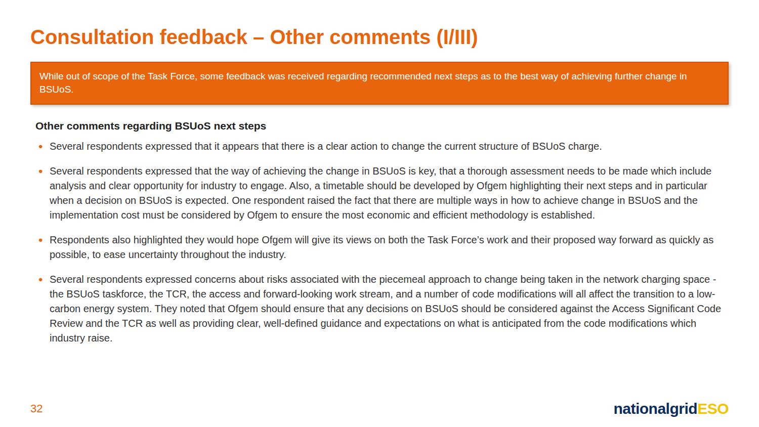Consultation feedback – Other comments (I/III)
While out of scope of the Task Force, some feedback was received regarding recommended next steps as to the best way of achieving further change in BSUoS.
Other comments regarding BSUoS next steps
Several respondents expressed that it appears that there is a clear action to change the current structure of BSUoS charge.
Several respondents expressed that the way of achieving the change in BSUoS is key, that a thorough assessment needs to be made which include analysis and clear opportunity for industry to engage. Also, a timetable should be developed by Ofgem highlighting their next steps and in particular when a decision on BSUoS is expected. One respondent raised the fact that there are multiple ways in how to achieve change in BSUoS and the implementation cost must be considered by Ofgem to ensure the most economic and efficient methodology is established.
Respondents also highlighted they would hope Ofgem will give its views on both the Task Force’s work and their proposed way forward as quickly as possible, to ease uncertainty throughout the industry.
Several respondents expressed concerns about risks associated with the piecemeal approach to change being taken in the network charging space - the BSUoS taskforce, the TCR, the access and forward-looking work stream, and a number of code modifications will all affect the transition to a low-carbon energy system. They noted that Ofgem should ensure that any decisions on BSUoS should be considered against the Access Significant Code Review and the TCR as well as providing clear, well-defined guidance and expectations on what is anticipated from the code modifications which industry raise.
32
national grid ESO